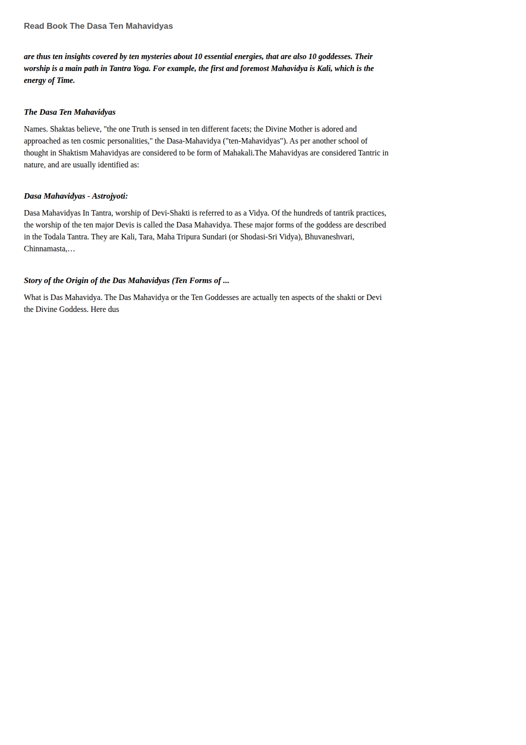Read Book The Dasa Ten Mahavidyas
are thus ten insights covered by ten mysteries about 10 essential energies, that are also 10 goddesses. Their worship is a main path in Tantra Yoga. For example, the first and foremost Mahavidya is Kali, which is the energy of Time.
The Dasa Ten Mahavidyas
Names. Shaktas believe, "the one Truth is sensed in ten different facets; the Divine Mother is adored and approached as ten cosmic personalities," the Dasa-Mahavidya ("ten-Mahavidyas"). As per another school of thought in Shaktism Mahavidyas are considered to be form of Mahakali.The Mahavidyas are considered Tantric in nature, and are usually identified as:
Dasa Mahavidyas - Astrojyoti:
Dasa Mahavidyas In Tantra, worship of Devi-Shakti is referred to as a Vidya. Of the hundreds of tantrik practices, the worship of the ten major Devis is called the Dasa Mahavidya. These major forms of the goddess are described in the Todala Tantra. They are Kali, Tara, Maha Tripura Sundari (or Shodasi-Sri Vidya), Bhuvaneshvari, Chinnamasta,…
Story of the Origin of the Das Mahavidyas (Ten Forms of ...
What is Das Mahavidya. The Das Mahavidya or the Ten Goddesses are actually ten aspects of the shakti or Devi the Divine Goddess. Here dus